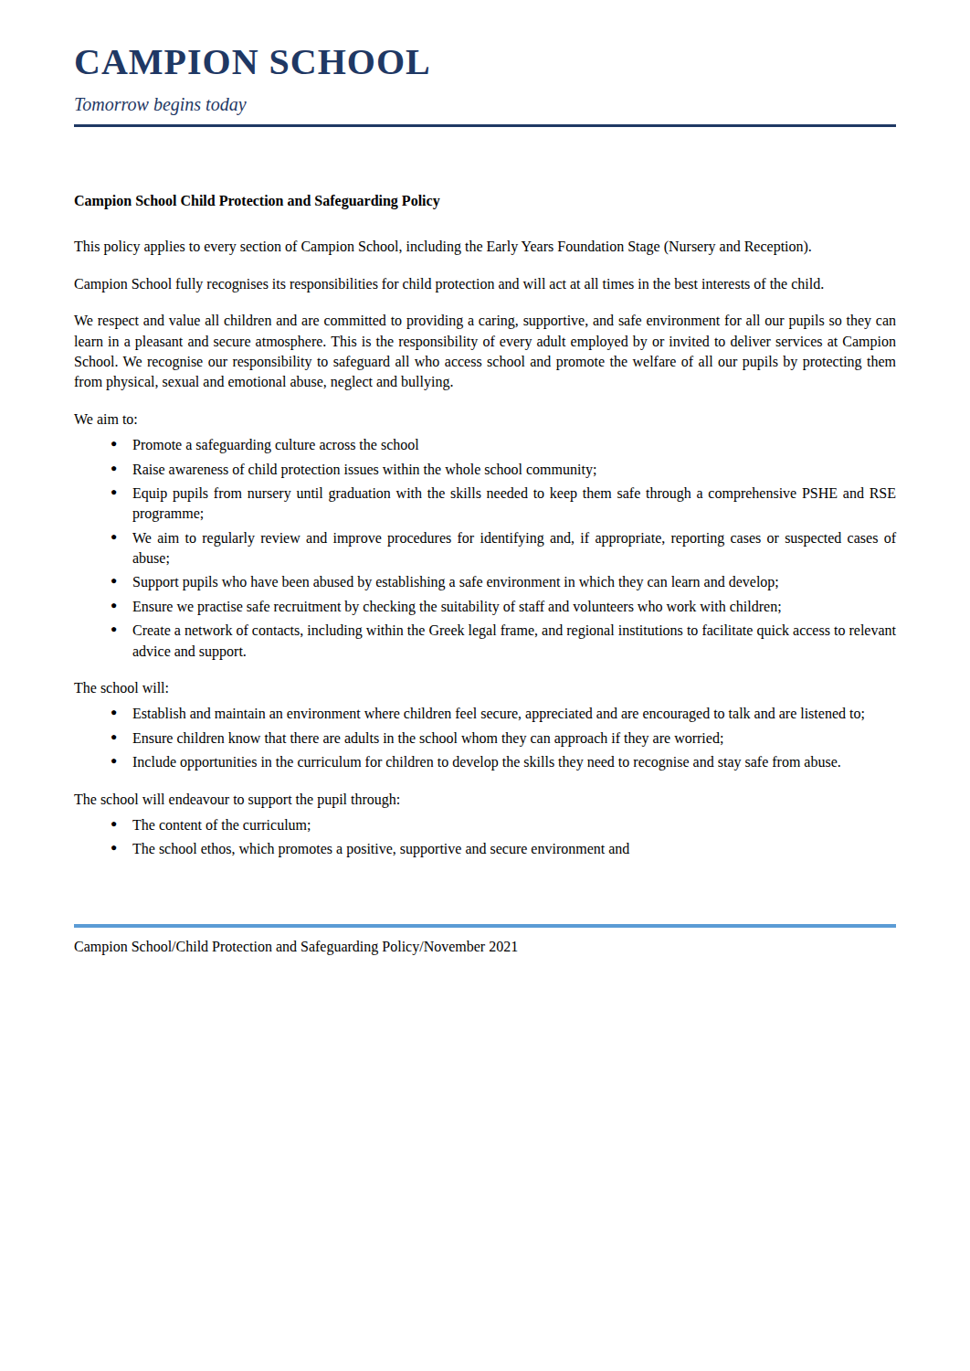CAMPION SCHOOL
Tomorrow begins today
Campion School Child Protection and Safeguarding Policy
This policy applies to every section of Campion School, including the Early Years Foundation Stage (Nursery and Reception).
Campion School fully recognises its responsibilities for child protection and will act at all times in the best interests of the child.
We respect and value all children and are committed to providing a caring, supportive, and safe environment for all our pupils so they can learn in a pleasant and secure atmosphere. This is the responsibility of every adult employed by or invited to deliver services at Campion School. We recognise our responsibility to safeguard all who access school and promote the welfare of all our pupils by protecting them from physical, sexual and emotional abuse, neglect and bullying.
We aim to:
Promote a safeguarding culture across the school
Raise awareness of child protection issues within the whole school community;
Equip pupils from nursery until graduation with the skills needed to keep them safe through a comprehensive PSHE and RSE programme;
We aim to regularly review and improve procedures for identifying and, if appropriate, reporting cases or suspected cases of abuse;
Support pupils who have been abused by establishing a safe environment in which they can learn and develop;
Ensure we practise safe recruitment by checking the suitability of staff and volunteers who work with children;
Create a network of contacts, including within the Greek legal frame, and regional institutions to facilitate quick access to relevant advice and support.
The school will:
Establish and maintain an environment where children feel secure, appreciated and are encouraged to talk and are listened to;
Ensure children know that there are adults in the school whom they can approach if they are worried;
Include opportunities in the curriculum for children to develop the skills they need to recognise and stay safe from abuse.
The school will endeavour to support the pupil through:
The content of the curriculum;
The school ethos, which promotes a positive, supportive and secure environment and
Campion School/Child Protection and Safeguarding Policy/November 2021